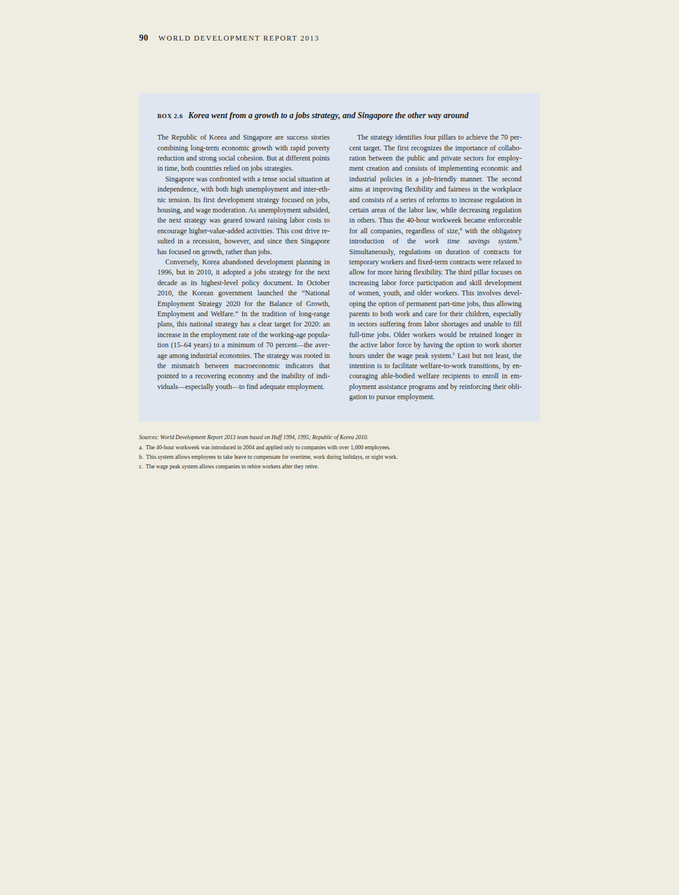90 World Development Report 2013
Box 2.6 Korea went from a growth to a jobs strategy, and Singapore the other way around
The Republic of Korea and Singapore are success stories combining long-term economic growth with rapid poverty reduction and strong social cohesion. But at different points in time, both countries relied on jobs strategies.
Singapore was confronted with a tense social situation at independence, with both high unemployment and inter-ethnic tension. Its first development strategy focused on jobs, housing, and wage moderation. As unemployment subsided, the next strategy was geared toward raising labor costs to encourage higher-value-added activities. This cost drive resulted in a recession, however, and since then Singapore has focused on growth, rather than jobs.
Conversely, Korea abandoned development planning in 1996, but in 2010, it adopted a jobs strategy for the next decade as its highest-level policy document. In October 2010, the Korean government launched the “National Employment Strategy 2020 for the Balance of Growth, Employment and Welfare.” In the tradition of long-range plans, this national strategy has a clear target for 2020: an increase in the employment rate of the working-age population (15–64 years) to a minimum of 70 percent—the average among industrial economies. The strategy was rooted in the mismatch between macroeconomic indicators that pointed to a recovering economy and the inability of individuals—especially youth—to find adequate employment.
The strategy identifies four pillars to achieve the 70 percent target. The first recognizes the importance of collaboration between the public and private sectors for employment creation and consists of implementing economic and industrial policies in a job-friendly manner. The second aims at improving flexibility and fairness in the workplace and consists of a series of reforms to increase regulation in certain areas of the labor law, while decreasing regulation in others. Thus the 40-hour workweek became enforceable for all companies, regardless of size,a with the obligatory introduction of the work time savings system.b Simultaneously, regulations on duration of contracts for temporary workers and fixed-term contracts were relaxed to allow for more hiring flexibility. The third pillar focuses on increasing labor force participation and skill development of women, youth, and older workers. This involves developing the option of permanent part-time jobs, thus allowing parents to both work and care for their children, especially in sectors suffering from labor shortages and unable to fill full-time jobs. Older workers would be retained longer in the active labor force by having the option to work shorter hours under the wage peak system.c Last but not least, the intention is to facilitate welfare-to-work transitions, by encouraging able-bodied welfare recipients to enroll in employment assistance programs and by reinforcing their obligation to pursue employment.
Sources: World Development Report 2013 team based on Huff 1994, 1995; Republic of Korea 2010.
a. The 40-hour workweek was introduced in 2004 and applied only to companies with over 1,000 employees.
b. This system allows employees to take leave to compensate for overtime, work during holidays, or night work.
c. The wage peak system allows companies to rehire workers after they retire.